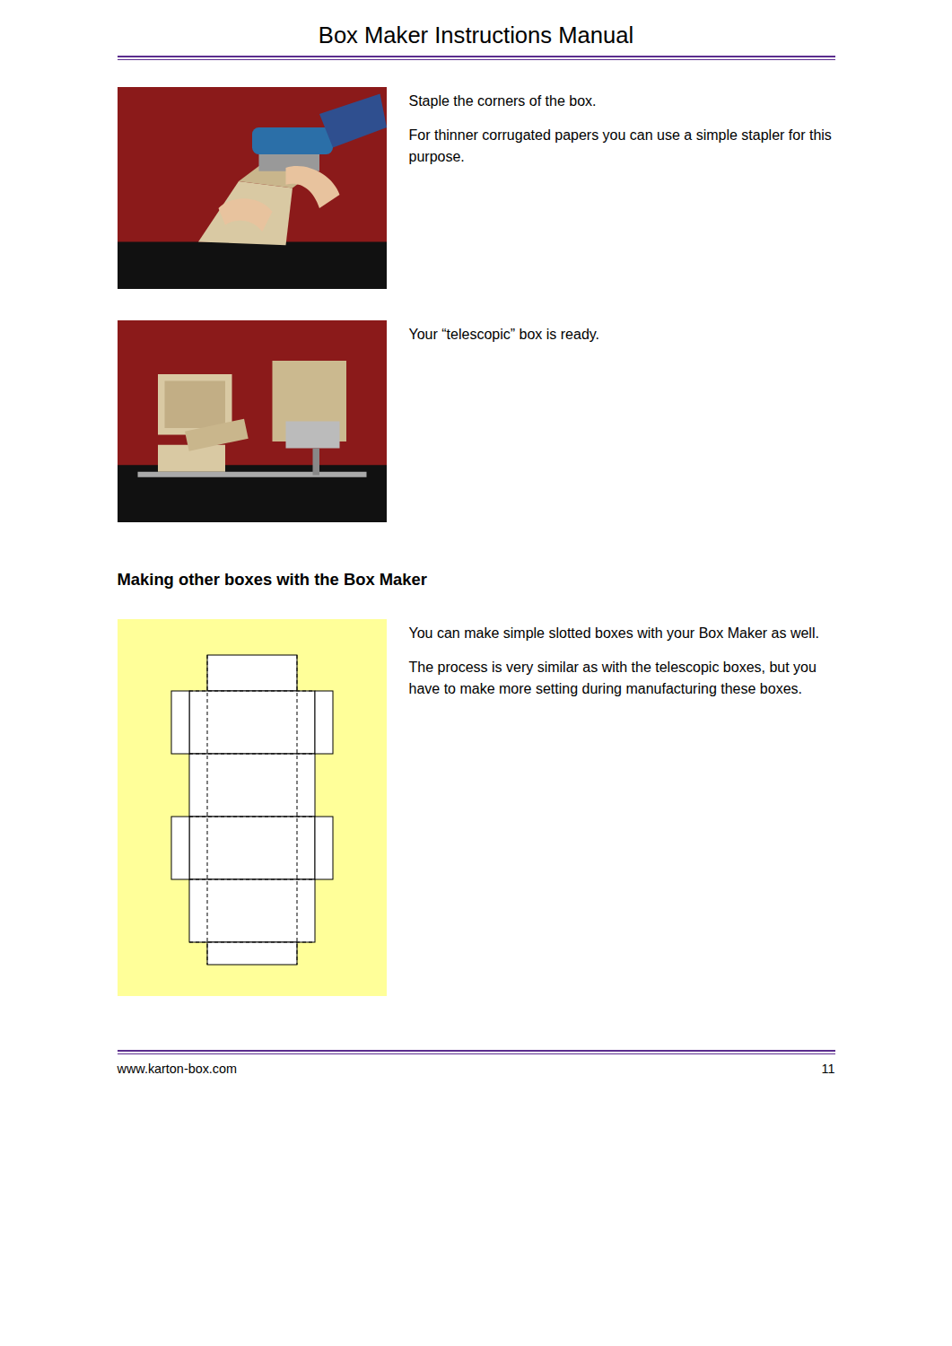Box Maker Instructions Manual
Staple the corners of the box.
For thinner corrugated papers you can use a simple stapler for this purpose.
Your “telescopic” box is ready.
Making other boxes with the Box Maker
You can make simple slotted boxes with your Box Maker as well.
The process is very similar as with the telescopic boxes, but you have to make more setting during manufacturing these boxes.
www.karton-box.com 11